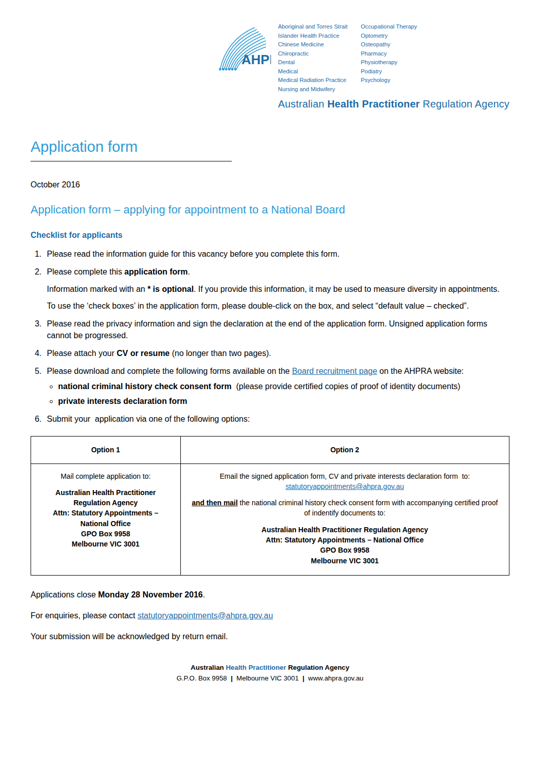AHPRA
Aboriginal and Torres Strait
Islander Health Practice
Chinese Medicine
Chiropractic
Dental
Medical
Medical Radiation Practice
Nursing and Midwifery
Occupational Therapy
Optometry
Osteopathy
Pharmacy
Physiotherapy
Podiatry
Psychology
Australian Health Practitioner Regulation Agency
Application form
October 2016
Application form – applying for appointment to a National Board
Checklist for applicants
Please read the information guide for this vacancy before you complete this form.
Please complete this application form.
Information marked with an * is optional. If you provide this information, it may be used to measure diversity in appointments.
To use the ‘check boxes’ in the application form, please double-click on the box, and select “default value – checked”.
Please read the privacy information and sign the declaration at the end of the application form. Unsigned application forms cannot be progressed.
Please attach your CV or resume (no longer than two pages).
Please download and complete the following forms available on the Board recruitment page on the AHPRA website:
national criminal history check consent form (please provide certified copies of proof of identity documents)
private interests declaration form
Submit your application via one of the following options:
| Option 1 | Option 2 |
| --- | --- |
| Mail complete application to: Australian Health Practitioner Regulation Agency Attn: Statutory Appointments – National Office GPO Box 9958 Melbourne VIC 3001 | Email the signed application form, CV and private interests declaration form to: statutoryappointments@ahpra.gov.au and then mail the national criminal history check consent form with accompanying certified proof of indentify documents to: Australian Health Practitioner Regulation Agency Attn: Statutory Appointments – National Office GPO Box 9958 Melbourne VIC 3001 |
Applications close Monday 28 November 2016.
For enquiries, please contact statutoryappointments@ahpra.gov.au
Your submission will be acknowledged by return email.
Australian Health Practitioner Regulation Agency
G.P.O. Box 9958 | Melbourne VIC 3001 | www.ahpra.gov.au